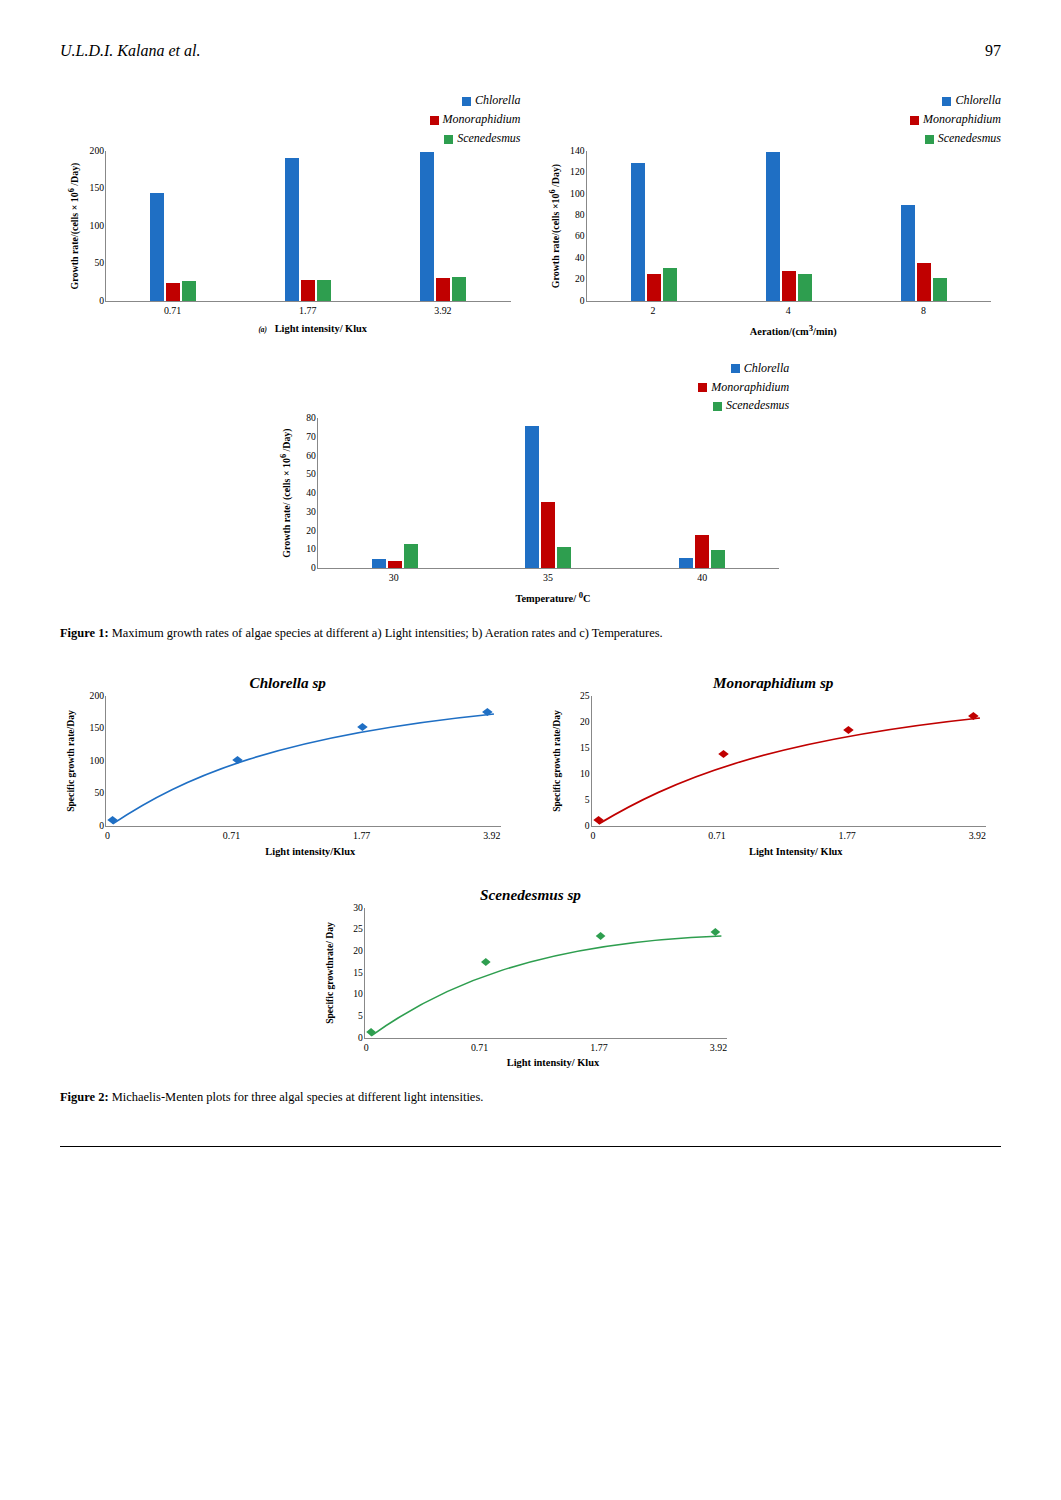U.L.D.I. Kalana et al.
97
Chlorella
Monoraphidium
Scenedesmus
Growth rate/(cells × 106 /Day)
200
150
100
50
0
0.71
1.77
3.92
(a) Light intensity/ Klux
Chlorella
Monoraphidium
Scenedesmus
Growth rate/(cells ×106 /Day)
140
120
100
80
60
40
20
0
2
4
8
Aeration/(cm3/min)
Chlorella
Monoraphidium
Scenedesmus
Growth rate/ (cells × 106 /Day)
80
70
60
50
40
30
20
10
0
30
35
40
Temperature/ 0C
Figure 1: Maximum growth rates of algae species at different a) Light intensities; b) Aeration rates and c) Temperatures.
Chlorella sp
Specific growth rate/Day
200
150
100
50
0
0
0.71
1.77
3.92
Light intensity/Klux
Monoraphidium sp
Specific growth rate/Day
25
20
15
10
5
0
0
0.71
1.77
3.92
Light Intensity/ Klux
Scenedesmus sp
Specific growthrate/ Day
30
25
20
15
10
5
0
0
0.71
1.77
3.92
Light intensity/ Klux
Figure 2: Michaelis-Menten plots for three algal species at different light intensities.